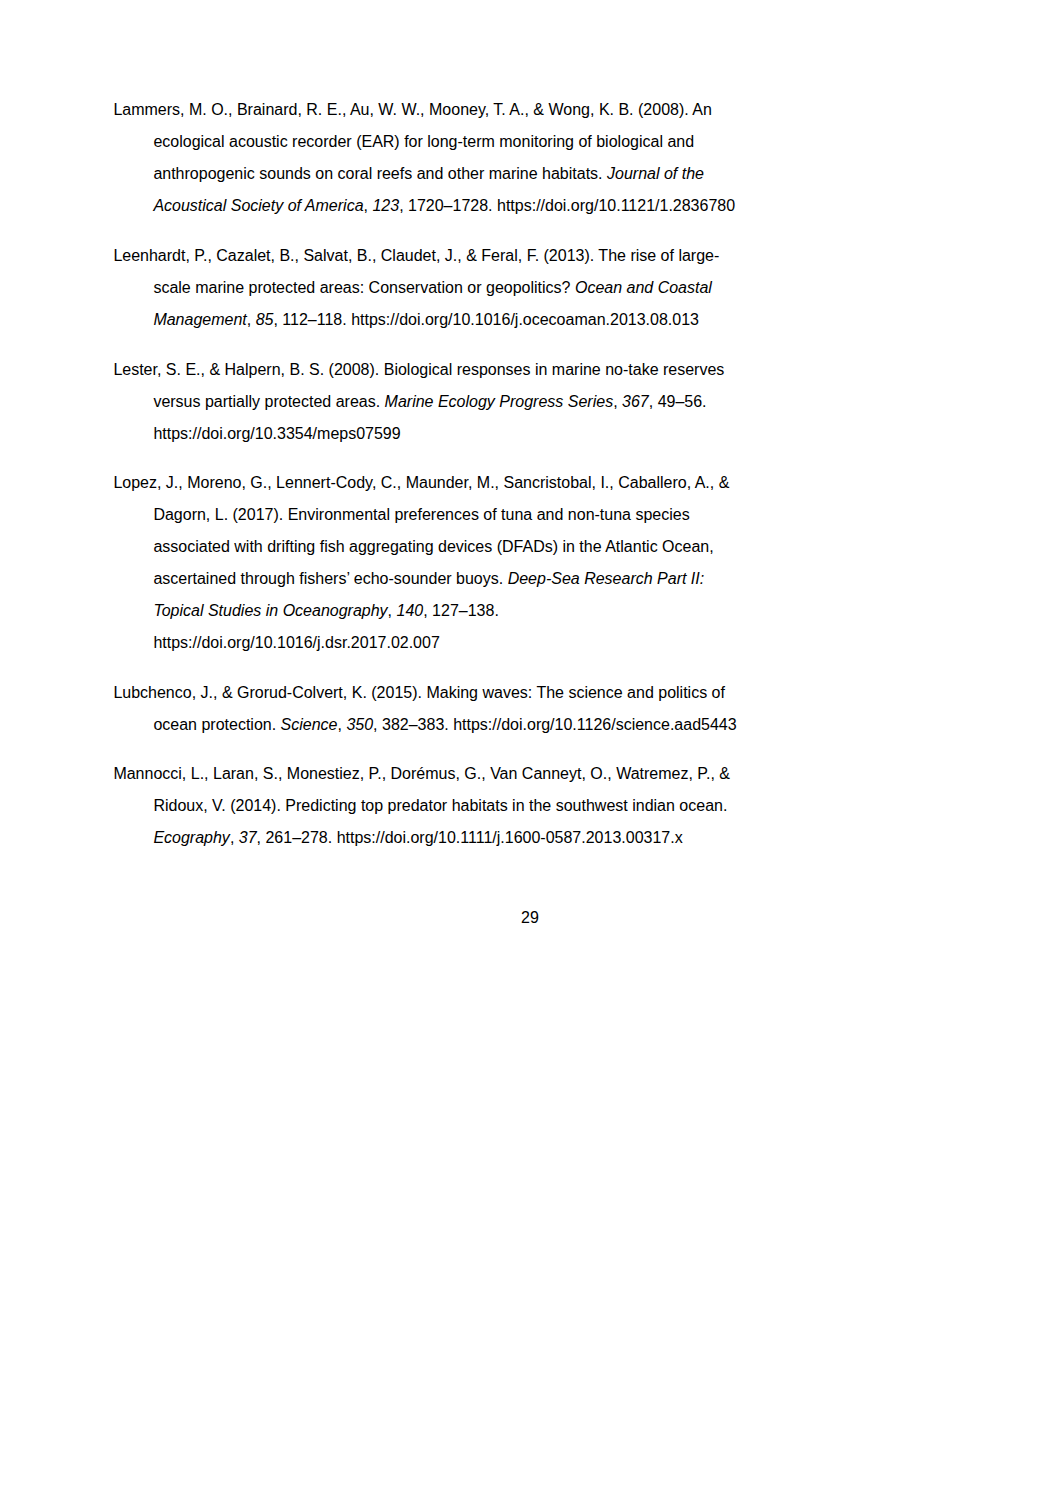Lammers, M. O., Brainard, R. E., Au, W. W., Mooney, T. A., & Wong, K. B. (2008). An ecological acoustic recorder (EAR) for long-term monitoring of biological and anthropogenic sounds on coral reefs and other marine habitats. Journal of the Acoustical Society of America, 123, 1720–1728. https://doi.org/10.1121/1.2836780
Leenhardt, P., Cazalet, B., Salvat, B., Claudet, J., & Feral, F. (2013). The rise of large-scale marine protected areas: Conservation or geopolitics? Ocean and Coastal Management, 85, 112–118. https://doi.org/10.1016/j.ocecoaman.2013.08.013
Lester, S. E., & Halpern, B. S. (2008). Biological responses in marine no-take reserves versus partially protected areas. Marine Ecology Progress Series, 367, 49–56. https://doi.org/10.3354/meps07599
Lopez, J., Moreno, G., Lennert-Cody, C., Maunder, M., Sancristobal, I., Caballero, A., & Dagorn, L. (2017). Environmental preferences of tuna and non-tuna species associated with drifting fish aggregating devices (DFADs) in the Atlantic Ocean, ascertained through fishers’ echo-sounder buoys. Deep-Sea Research Part II: Topical Studies in Oceanography, 140, 127–138. https://doi.org/10.1016/j.dsr.2017.02.007
Lubchenco, J., & Grorud-Colvert, K. (2015). Making waves: The science and politics of ocean protection. Science, 350, 382–383. https://doi.org/10.1126/science.aad5443
Mannocci, L., Laran, S., Monestiez, P., Dorémus, G., Van Canneyt, O., Watremez, P., & Ridoux, V. (2014). Predicting top predator habitats in the southwest indian ocean. Ecography, 37, 261–278. https://doi.org/10.1111/j.1600-0587.2013.00317.x
29